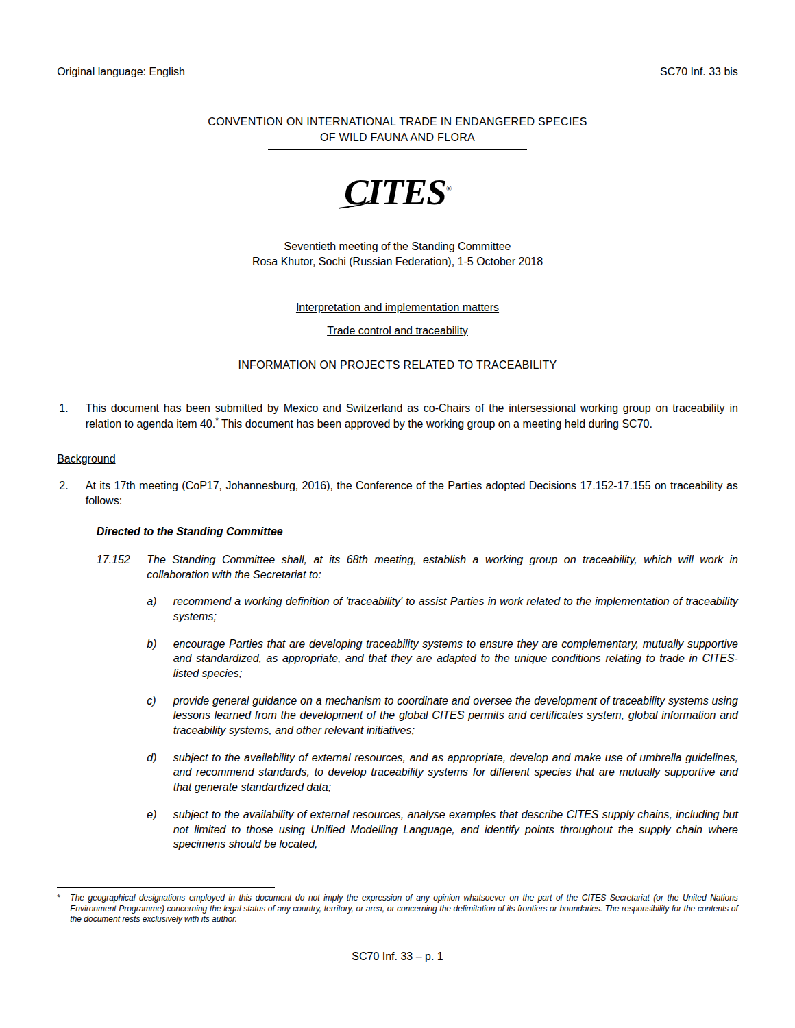Original language: English
SC70 Inf. 33 bis
CONVENTION ON INTERNATIONAL TRADE IN ENDANGERED SPECIES
OF WILD FAUNA AND FLORA
CITES®
Seventieth meeting of the Standing Committee
Rosa Khutor, Sochi (Russian Federation), 1-5 October 2018
Interpretation and implementation matters
Trade control and traceability
INFORMATION ON PROJECTS RELATED TO TRACEABILITY
This document has been submitted by Mexico and Switzerland as co-Chairs of the intersessional working group on traceability in relation to agenda item 40.* This document has been approved by the working group on a meeting held during SC70.
Background
At its 17th meeting (CoP17, Johannesburg, 2016), the Conference of the Parties adopted Decisions 17.152-17.155 on traceability as follows:
Directed to the Standing Committee
17.152
The Standing Committee shall, at its 68th meeting, establish a working group on traceability, which will work in collaboration with the Secretariat to:
recommend a working definition of 'traceability' to assist Parties in work related to the implementation of traceability systems;
encourage Parties that are developing traceability systems to ensure they are complementary, mutually supportive and standardized, as appropriate, and that they are adapted to the unique conditions relating to trade in CITES-listed species;
provide general guidance on a mechanism to coordinate and oversee the development of traceability systems using lessons learned from the development of the global CITES permits and certificates system, global information and traceability systems, and other relevant initiatives;
subject to the availability of external resources, and as appropriate, develop and make use of umbrella guidelines, and recommend standards, to develop traceability systems for different species that are mutually supportive and that generate standardized data;
subject to the availability of external resources, analyse examples that describe CITES supply chains, including but not limited to those using Unified Modelling Language, and identify points throughout the supply chain where specimens should be located,
*
The geographical designations employed in this document do not imply the expression of any opinion whatsoever on the part of the CITES Secretariat (or the United Nations Environment Programme) concerning the legal status of any country, territory, or area, or concerning the delimitation of its frontiers or boundaries. The responsibility for the contents of the document rests exclusively with its author.
SC70 Inf. 33 – p. 1